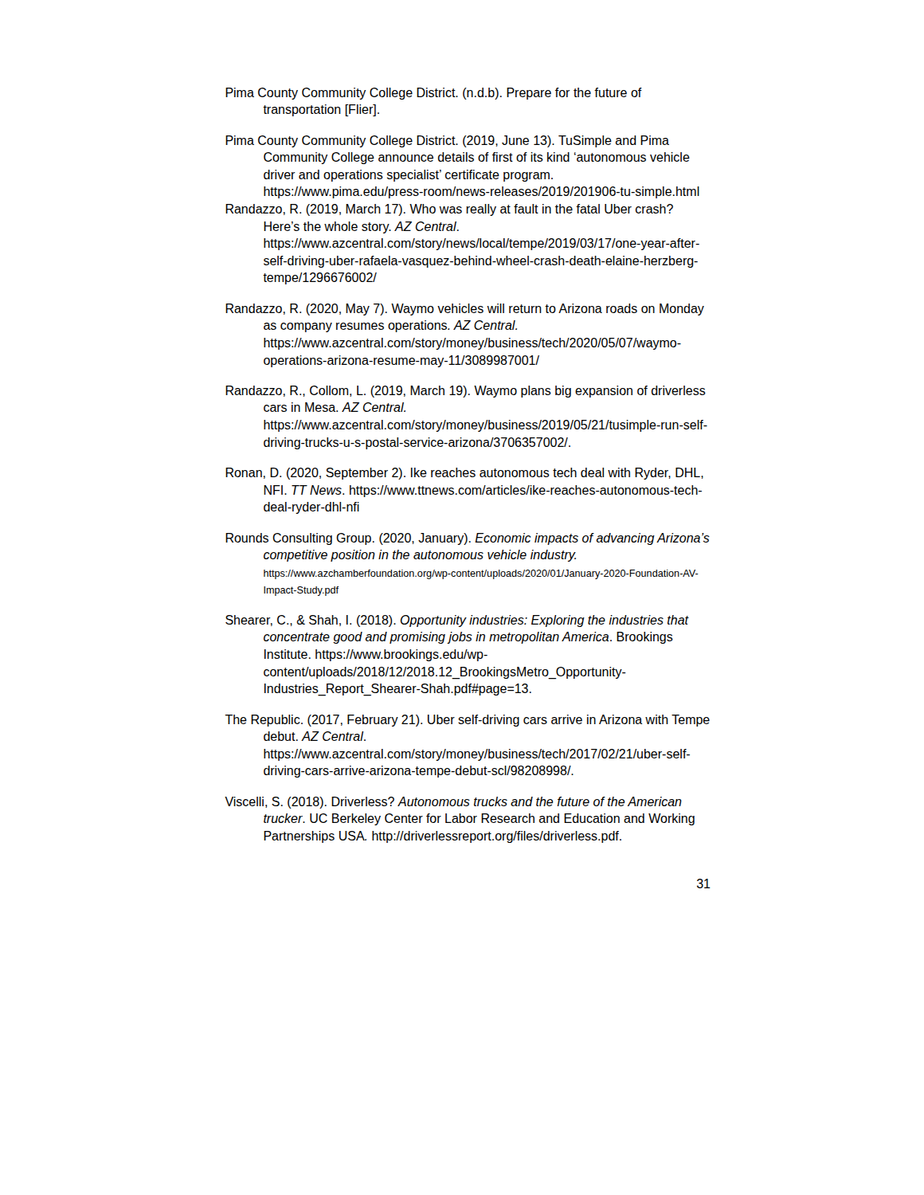Pima County Community College District. (n.d.b). Prepare for the future of transportation [Flier].
Pima County Community College District. (2019, June 13). TuSimple and Pima Community College announce details of first of its kind ‘autonomous vehicle driver and operations specialist’ certificate program. https://www.pima.edu/press-room/news-releases/2019/201906-tu-simple.html
Randazzo, R. (2019, March 17). Who was really at fault in the fatal Uber crash? Here’s the whole story. AZ Central. https://www.azcentral.com/story/news/local/tempe/2019/03/17/one-year-after-self-driving-uber-rafaela-vasquez-behind-wheel-crash-death-elaine-herzberg-tempe/1296676002/
Randazzo, R. (2020, May 7). Waymo vehicles will return to Arizona roads on Monday as company resumes operations. AZ Central. https://www.azcentral.com/story/money/business/tech/2020/05/07/waymo-operations-arizona-resume-may-11/3089987001/
Randazzo, R., Collom, L. (2019, March 19). Waymo plans big expansion of driverless cars in Mesa. AZ Central. https://www.azcentral.com/story/money/business/2019/05/21/tusimple-run-self-driving-trucks-u-s-postal-service-arizona/3706357002/.
Ronan, D. (2020, September 2). Ike reaches autonomous tech deal with Ryder, DHL, NFI. TT News. https://www.ttnews.com/articles/ike-reaches-autonomous-tech-deal-ryder-dhl-nfi
Rounds Consulting Group. (2020, January). Economic impacts of advancing Arizona’s competitive position in the autonomous vehicle industry.
https://www.azchamberfoundation.org/wp-content/uploads/2020/01/January-2020-Foundation-AV-Impact-Study.pdf
Shearer, C., & Shah, I. (2018). Opportunity industries: Exploring the industries that concentrate good and promising jobs in metropolitan America. Brookings Institute. https://www.brookings.edu/wp-content/uploads/2018/12/2018.12_BrookingsMetro_Opportunity-Industries_Report_Shearer-Shah.pdf#page=13.
The Republic. (2017, February 21). Uber self-driving cars arrive in Arizona with Tempe debut. AZ Central. https://www.azcentral.com/story/money/business/tech/2017/02/21/uber-self-driving-cars-arrive-arizona-tempe-debut-scl/98208998/.
Viscelli, S. (2018). Driverless? Autonomous trucks and the future of the American trucker. UC Berkeley Center for Labor Research and Education and Working Partnerships USA. http://driverlessreport.org/files/driverless.pdf.
31